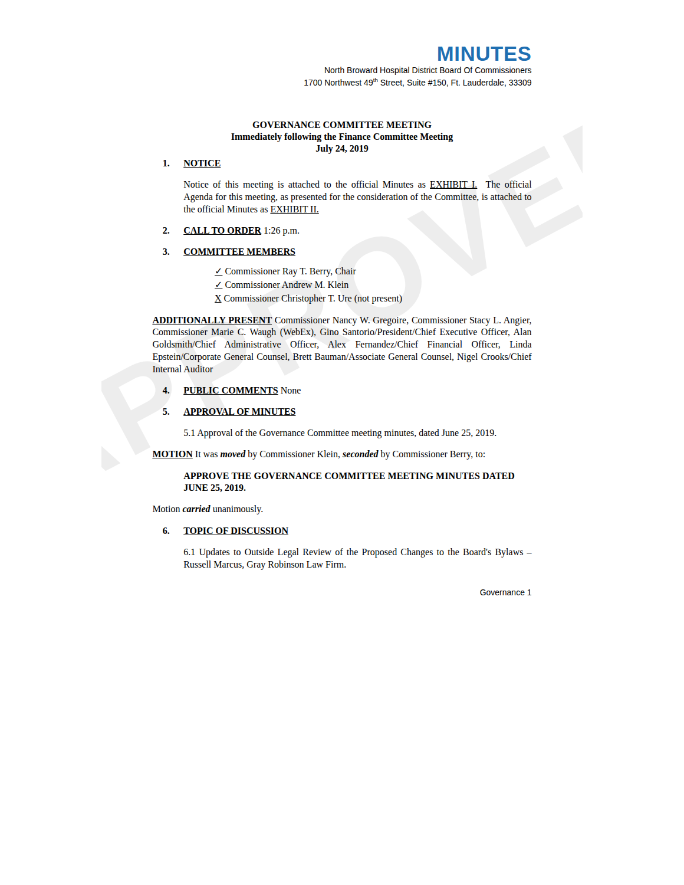APPROVED
MINUTES
North Broward Hospital District Board Of Commissioners
1700 Northwest 49th Street, Suite #150, Ft. Lauderdale, 33309
GOVERNANCE COMMITTEE MEETING
Immediately following the Finance Committee Meeting
July 24, 2019
NOTICE
Notice of this meeting is attached to the official Minutes as EXHIBIT I. The official Agenda for this meeting, as presented for the consideration of the Committee, is attached to the official Minutes as EXHIBIT II.
CALL TO ORDER 1:26 p.m.
COMMITTEE MEMBERS
✓ Commissioner Ray T. Berry, Chair
✓ Commissioner Andrew M. Klein
X Commissioner Christopher T. Ure (not present)
ADDITIONALLY PRESENT Commissioner Nancy W. Gregoire, Commissioner Stacy L. Angier, Commissioner Marie C. Waugh (WebEx), Gino Santorio/President/Chief Executive Officer, Alan Goldsmith/Chief Administrative Officer, Alex Fernandez/Chief Financial Officer, Linda Epstein/Corporate General Counsel, Brett Bauman/Associate General Counsel, Nigel Crooks/Chief Internal Auditor
PUBLIC COMMENTS None
APPROVAL OF MINUTES
5.1 Approval of the Governance Committee meeting minutes, dated June 25, 2019.
MOTION It was moved by Commissioner Klein, seconded by Commissioner Berry, to:
APPROVE THE GOVERNANCE COMMITTEE MEETING MINUTES DATED JUNE 25, 2019.
Motion carried unanimously.
TOPIC OF DISCUSSION
6.1 Updates to Outside Legal Review of the Proposed Changes to the Board's Bylaws – Russell Marcus, Gray Robinson Law Firm.
Governance 1